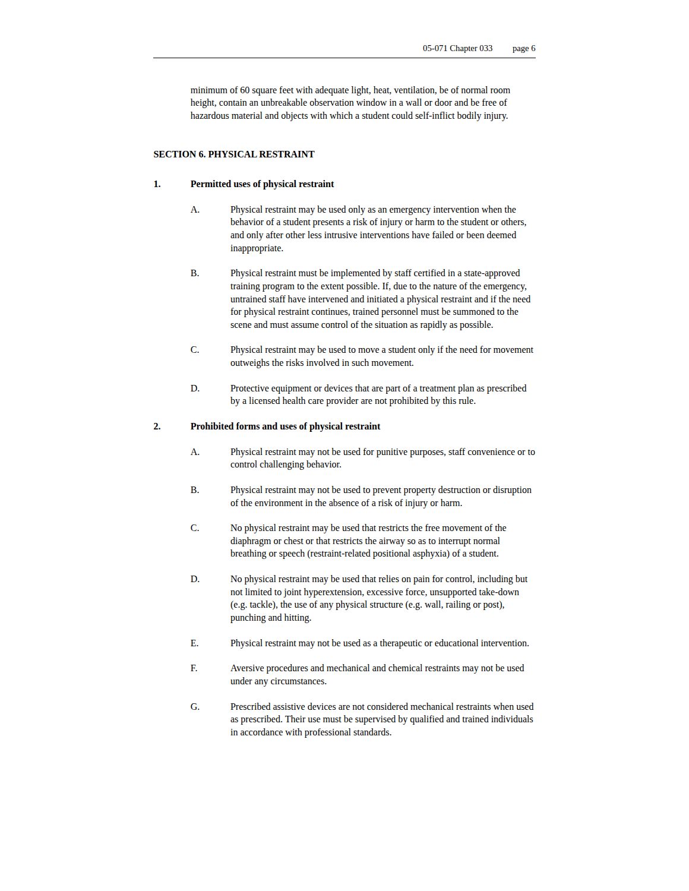05-071 Chapter 033 page 6
minimum of 60 square feet with adequate light, heat, ventilation, be of normal room height, contain an unbreakable observation window in a wall or door and be free of hazardous material and objects with which a student could self-inflict bodily injury.
SECTION 6. PHYSICAL RESTRAINT
1.
Permitted uses of physical restraint
A.
Physical restraint may be used only as an emergency intervention when the behavior of a student presents a risk of injury or harm to the student or others, and only after other less intrusive interventions have failed or been deemed inappropriate.
B.
Physical restraint must be implemented by staff certified in a state-approved training program to the extent possible. If, due to the nature of the emergency, untrained staff have intervened and initiated a physical restraint and if the need for physical restraint continues, trained personnel must be summoned to the scene and must assume control of the situation as rapidly as possible.
C.
Physical restraint may be used to move a student only if the need for movement outweighs the risks involved in such movement.
D.
Protective equipment or devices that are part of a treatment plan as prescribed by a licensed health care provider are not prohibited by this rule.
2.
Prohibited forms and uses of physical restraint
A.
Physical restraint may not be used for punitive purposes, staff convenience or to control challenging behavior.
B.
Physical restraint may not be used to prevent property destruction or disruption of the environment in the absence of a risk of injury or harm.
C.
No physical restraint may be used that restricts the free movement of the diaphragm or chest or that restricts the airway so as to interrupt normal breathing or speech (restraint-related positional asphyxia) of a student.
D.
No physical restraint may be used that relies on pain for control, including but not limited to joint hyperextension, excessive force, unsupported take-down (e.g. tackle), the use of any physical structure (e.g. wall, railing or post), punching and hitting.
E.
Physical restraint may not be used as a therapeutic or educational intervention.
F.
Aversive procedures and mechanical and chemical restraints may not be used under any circumstances.
G.
Prescribed assistive devices are not considered mechanical restraints when used as prescribed. Their use must be supervised by qualified and trained individuals in accordance with professional standards.